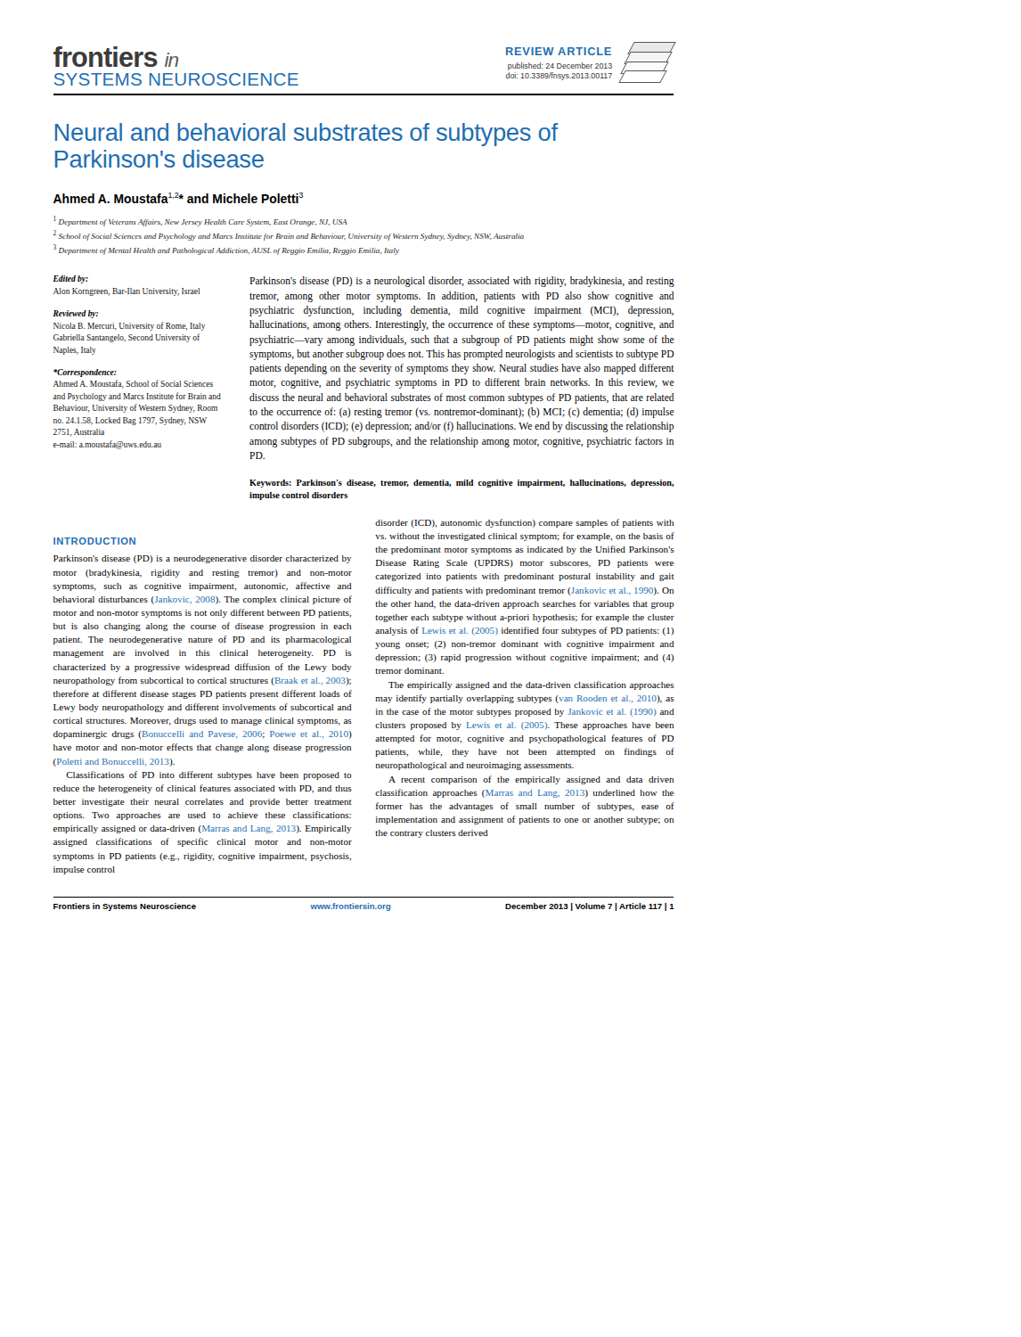frontiers in
SYSTEMS NEUROSCIENCE
REVIEW ARTICLE
published: 24 December 2013
doi: 10.3389/fnsys.2013.00117
Neural and behavioral substrates of subtypes of
Parkinson's disease
Ahmed A. Moustafa1,2* and Michele Poletti3
1 Department of Veterans Affairs, New Jersey Health Care System, East Orange, NJ, USA
2 School of Social Sciences and Psychology and Marcs Institute for Brain and Behaviour, University of Western Sydney, Sydney, NSW, Australia
3 Department of Mental Health and Pathological Addiction, AUSL of Reggio Emilia, Reggio Emilia, Italy
Edited by:
Alon Korngreen, Bar-Ilan University, Israel
Reviewed by:
Nicola B. Mercuri, University of Rome, Italy
Gabriella Santangelo, Second University of Naples, Italy
*Correspondence:
Ahmed A. Moustafa, School of Social Sciences and Psychology and Marcs Institute for Brain and Behaviour, University of Western Sydney, Room no. 24.1.58, Locked Bag 1797, Sydney, NSW 2751, Australia
e-mail: a.moustafa@uws.edu.au
Parkinson's disease (PD) is a neurological disorder, associated with rigidity, bradykinesia, and resting tremor, among other motor symptoms. In addition, patients with PD also show cognitive and psychiatric dysfunction, including dementia, mild cognitive impairment (MCI), depression, hallucinations, among others. Interestingly, the occurrence of these symptoms—motor, cognitive, and psychiatric—vary among individuals, such that a subgroup of PD patients might show some of the symptoms, but another subgroup does not. This has prompted neurologists and scientists to subtype PD patients depending on the severity of symptoms they show. Neural studies have also mapped different motor, cognitive, and psychiatric symptoms in PD to different brain networks. In this review, we discuss the neural and behavioral substrates of most common subtypes of PD patients, that are related to the occurrence of: (a) resting tremor (vs. nontremor-dominant); (b) MCI; (c) dementia; (d) impulse control disorders (ICD); (e) depression; and/or (f) hallucinations. We end by discussing the relationship among subtypes of PD subgroups, and the relationship among motor, cognitive, psychiatric factors in PD.
Keywords: Parkinson's disease, tremor, dementia, mild cognitive impairment, hallucinations, depression, impulse control disorders
INTRODUCTION
Parkinson's disease (PD) is a neurodegenerative disorder characterized by motor (bradykinesia, rigidity and resting tremor) and non-motor symptoms, such as cognitive impairment, autonomic, affective and behavioral disturbances (Jankovic, 2008). The complex clinical picture of motor and non-motor symptoms is not only different between PD patients, but is also changing along the course of disease progression in each patient. The neurodegenerative nature of PD and its pharmacological management are involved in this clinical heterogeneity. PD is characterized by a progressive widespread diffusion of the Lewy body neuropathology from subcortical to cortical structures (Braak et al., 2003); therefore at different disease stages PD patients present different loads of Lewy body neuropathology and different involvements of subcortical and cortical structures. Moreover, drugs used to manage clinical symptoms, as dopaminergic drugs (Bonuccelli and Pavese, 2006; Poewe et al., 2010) have motor and non-motor effects that change along disease progression (Poletti and Bonuccelli, 2013).
Classifications of PD into different subtypes have been proposed to reduce the heterogeneity of clinical features associated with PD, and thus better investigate their neural correlates and provide better treatment options. Two approaches are used to achieve these classifications: empirically assigned or data-driven (Marras and Lang, 2013). Empirically assigned classifications of specific clinical motor and non-motor symptoms in PD patients (e.g., rigidity, cognitive impairment, psychosis, impulse control
disorder (ICD), autonomic dysfunction) compare samples of patients with vs. without the investigated clinical symptom; for example, on the basis of the predominant motor symptoms as indicated by the Unified Parkinson's Disease Rating Scale (UPDRS) motor subscores, PD patients were categorized into patients with predominant postural instability and gait difficulty and patients with predominant tremor (Jankovic et al., 1990). On the other hand, the data-driven approach searches for variables that group together each subtype without a-priori hypothesis; for example the cluster analysis of Lewis et al. (2005) identified four subtypes of PD patients: (1) young onset; (2) non-tremor dominant with cognitive impairment and depression; (3) rapid progression without cognitive impairment; and (4) tremor dominant.
The empirically assigned and the data-driven classification approaches may identify partially overlapping subtypes (van Rooden et al., 2010), as in the case of the motor subtypes proposed by Jankovic et al. (1990) and clusters proposed by Lewis et al. (2005). These approaches have been attempted for motor, cognitive and psychopathological features of PD patients, while, they have not been attempted on findings of neuropathological and neuroimaging assessments.
A recent comparison of the empirically assigned and data driven classification approaches (Marras and Lang, 2013) underlined how the former has the advantages of small number of subtypes, ease of implementation and assignment of patients to one or another subtype; on the contrary clusters derived
Frontiers in Systems Neuroscience
www.frontiersin.org
December 2013 | Volume 7 | Article 117 | 1